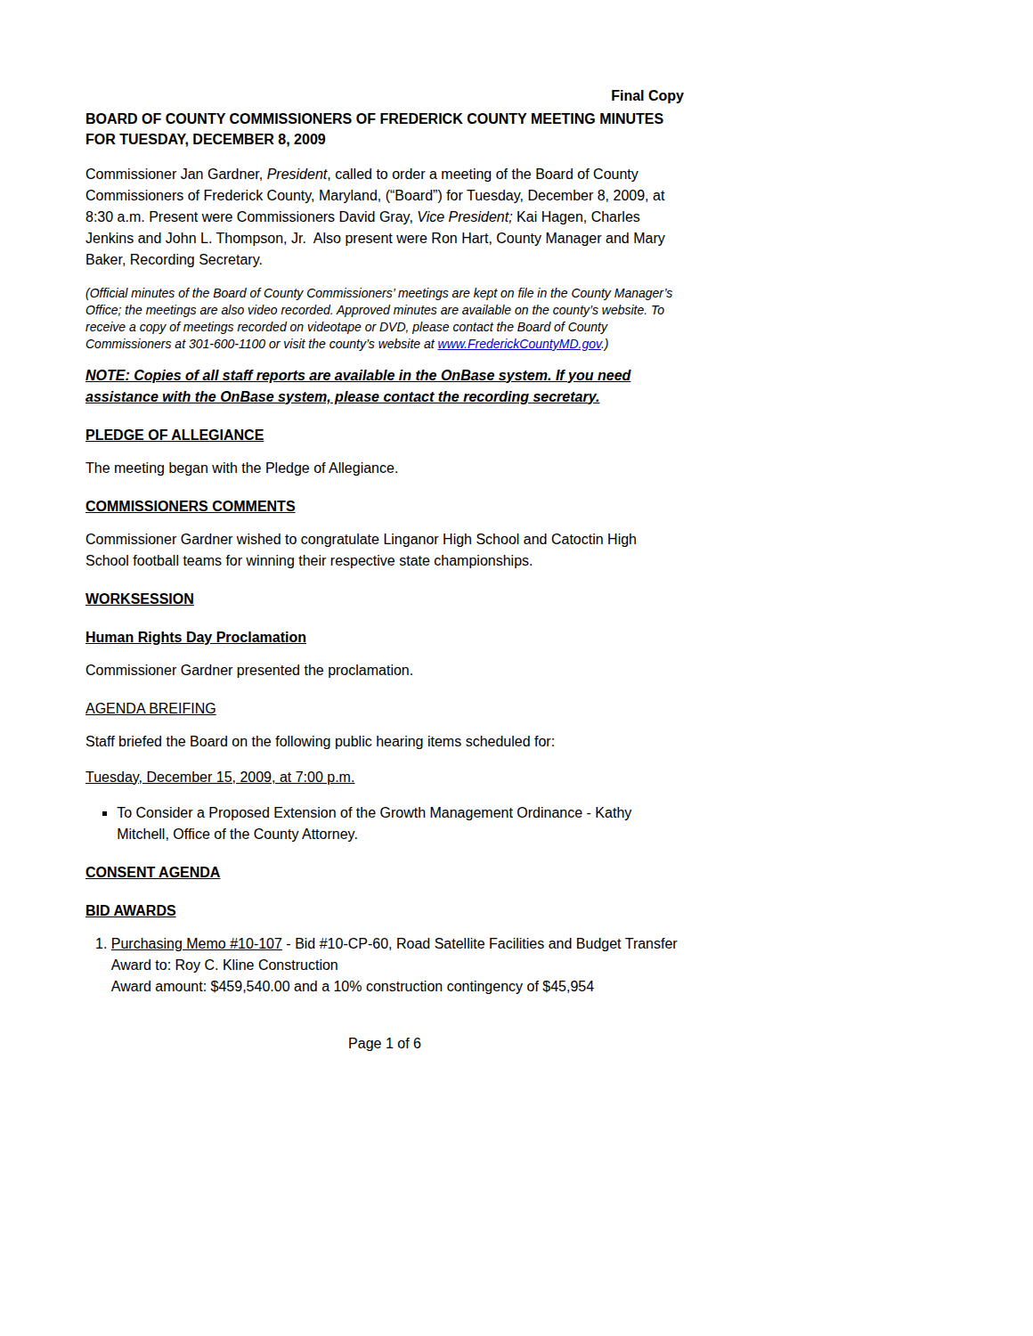Final Copy
BOARD OF COUNTY COMMISSIONERS OF FREDERICK COUNTY MEETING MINUTES FOR TUESDAY, DECEMBER 8, 2009
Commissioner Jan Gardner, President, called to order a meeting of the Board of County Commissioners of Frederick County, Maryland, (“Board”) for Tuesday, December 8, 2009, at 8:30 a.m. Present were Commissioners David Gray, Vice President; Kai Hagen, Charles Jenkins and John L. Thompson, Jr. Also present were Ron Hart, County Manager and Mary Baker, Recording Secretary.
(Official minutes of the Board of County Commissioners’ meetings are kept on file in the County Manager’s Office; the meetings are also video recorded. Approved minutes are available on the county’s website. To receive a copy of meetings recorded on videotape or DVD, please contact the Board of County Commissioners at 301-600-1100 or visit the county’s website at www.FrederickCountyMD.gov.)
NOTE: Copies of all staff reports are available in the OnBase system. If you need assistance with the OnBase system, please contact the recording secretary.
PLEDGE OF ALLEGIANCE
The meeting began with the Pledge of Allegiance.
COMMISSIONERS COMMENTS
Commissioner Gardner wished to congratulate Linganor High School and Catoctin High School football teams for winning their respective state championships.
WORKSESSION
Human Rights Day Proclamation
Commissioner Gardner presented the proclamation.
AGENDA BREIFING
Staff briefed the Board on the following public hearing items scheduled for:
Tuesday, December 15, 2009, at 7:00 p.m.
To Consider a Proposed Extension of the Growth Management Ordinance - Kathy Mitchell, Office of the County Attorney.
CONSENT AGENDA
BID AWARDS
Purchasing Memo #10-107 - Bid #10-CP-60, Road Satellite Facilities and Budget Transfer
Award to: Roy C. Kline Construction
Award amount: $459,540.00 and a 10% construction contingency of $45,954
Page 1 of 6